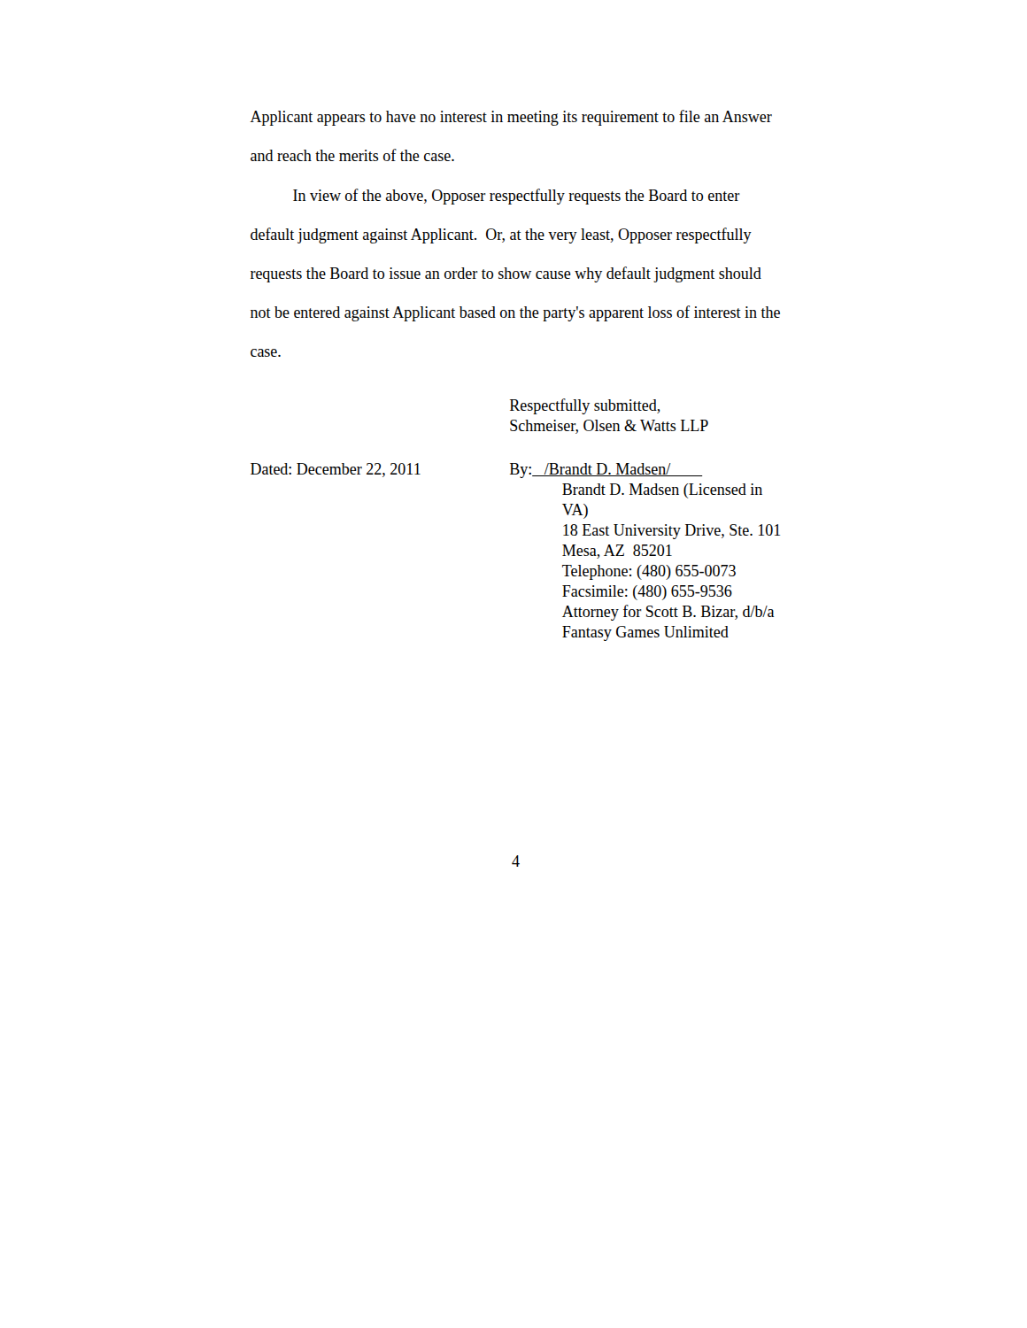Applicant appears to have no interest in meeting its requirement to file an Answer and reach the merits of the case.
In view of the above, Opposer respectfully requests the Board to enter default judgment against Applicant. Or, at the very least, Opposer respectfully requests the Board to issue an order to show cause why default judgment should not be entered against Applicant based on the party's apparent loss of interest in the case.
Respectfully submitted,
Schmeiser, Olsen & Watts LLP
Dated: December 22, 2011
By: /Brandt D. Madsen/
Brandt D. Madsen (Licensed in VA)
18 East University Drive, Ste. 101
Mesa, AZ 85201
Telephone: (480) 655-0073
Facsimile: (480) 655-9536
Attorney for Scott B. Bizar, d/b/a Fantasy Games Unlimited
4